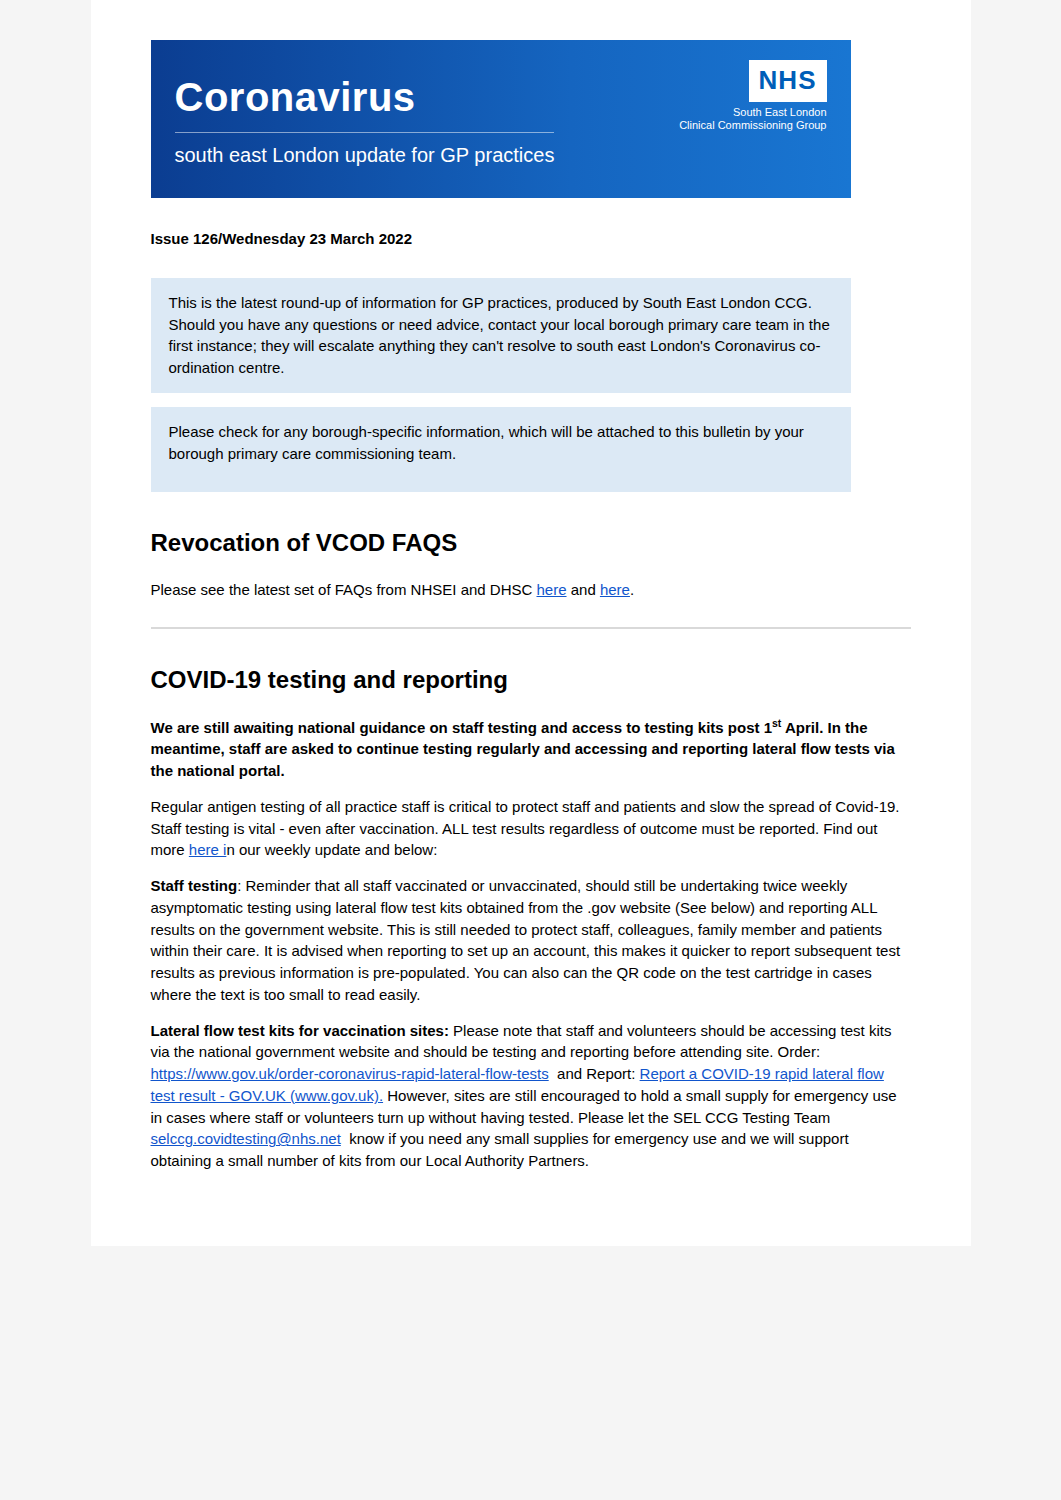NHS South East London
Clinical Commissioning Group
Coronavirus
south east London update for GP practices
Issue 126/Wednesday 23 March 2022
This is the latest round-up of information for GP practices, produced by South East London CCG. Should you have any questions or need advice, contact your local borough primary care team in the first instance; they will escalate anything they can't resolve to south east London's Coronavirus co-ordination centre.
Please check for any borough-specific information, which will be attached to this bulletin by your borough primary care commissioning team.
Revocation of VCOD FAQS
Please see the latest set of FAQs from NHSEI and DHSC here and here.
COVID-19 testing and reporting
We are still awaiting national guidance on staff testing and access to testing kits post 1st April. In the meantime, staff are asked to continue testing regularly and accessing and reporting lateral flow tests via the national portal.
Regular antigen testing of all practice staff is critical to protect staff and patients and slow the spread of Covid-19. Staff testing is vital - even after vaccination. ALL test results regardless of outcome must be reported. Find out more here in our weekly update and below:
Staff testing: Reminder that all staff vaccinated or unvaccinated, should still be undertaking twice weekly asymptomatic testing using lateral flow test kits obtained from the .gov website (See below) and reporting ALL results on the government website. This is still needed to protect staff, colleagues, family member and patients within their care. It is advised when reporting to set up an account, this makes it quicker to report subsequent test results as previous information is pre-populated. You can also can the QR code on the test cartridge in cases where the text is too small to read easily.
Lateral flow test kits for vaccination sites: Please note that staff and volunteers should be accessing test kits via the national government website and should be testing and reporting before attending site. Order: https://www.gov.uk/order-coronavirus-rapid-lateral-flow-tests and Report: Report a COVID-19 rapid lateral flow test result - GOV.UK (www.gov.uk). However, sites are still encouraged to hold a small supply for emergency use in cases where staff or volunteers turn up without having tested. Please let the SEL CCG Testing Team selccg.covidtesting@nhs.net know if you need any small supplies for emergency use and we will support obtaining a small number of kits from our Local Authority Partners.